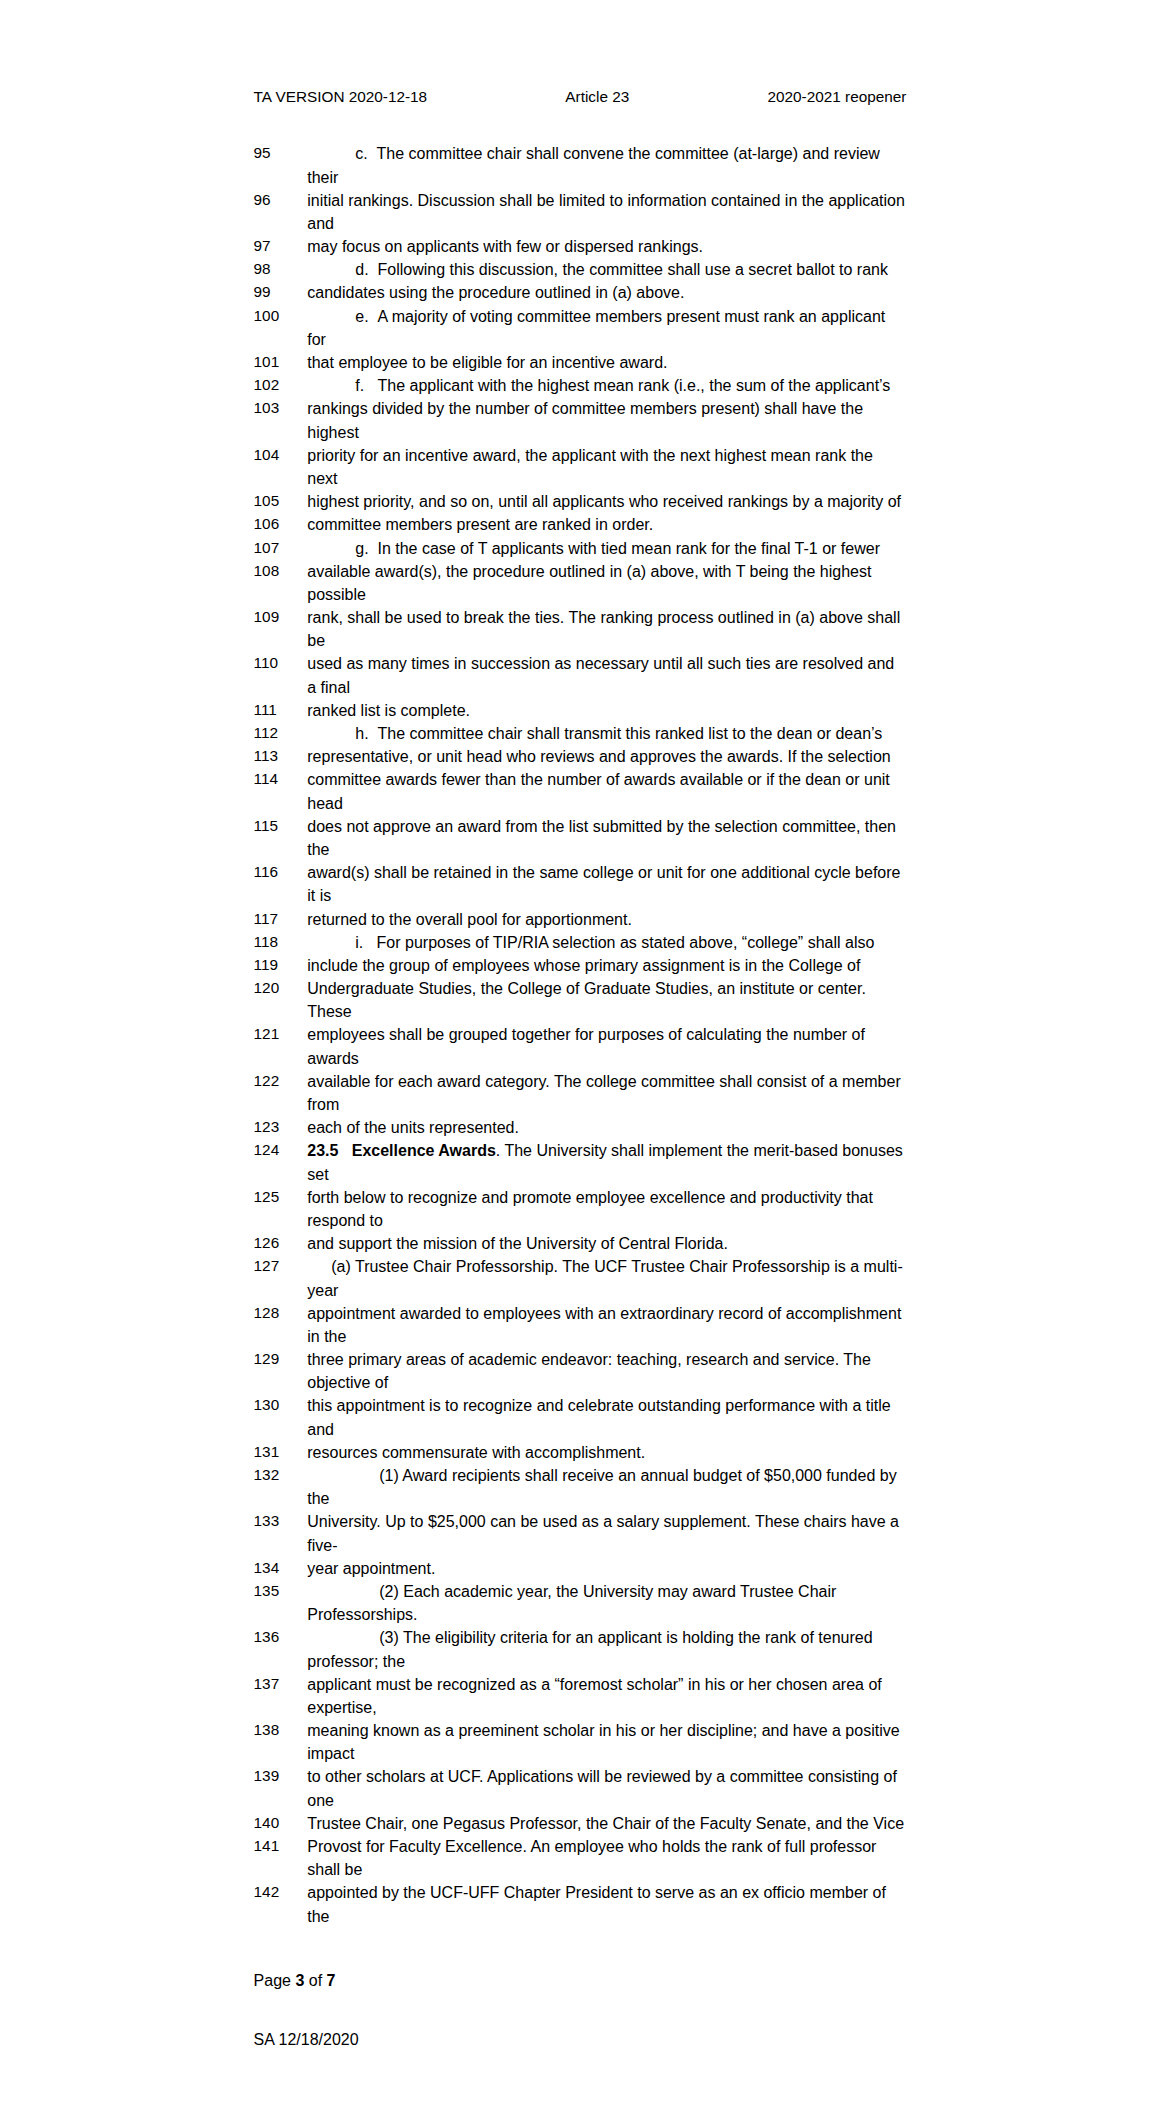TA VERSION 2020-12-18
Article 23
2020-2021 reopener
95 c. The committee chair shall convene the committee (at-large) and review their
96 initial rankings. Discussion shall be limited to information contained in the application and
97 may focus on applicants with few or dispersed rankings.
98 d. Following this discussion, the committee shall use a secret ballot to rank
99 candidates using the procedure outlined in (a) above.
100 e. A majority of voting committee members present must rank an applicant for
101 that employee to be eligible for an incentive award.
102 f. The applicant with the highest mean rank (i.e., the sum of the applicant’s
103 rankings divided by the number of committee members present) shall have the highest
104 priority for an incentive award, the applicant with the next highest mean rank the next
105 highest priority, and so on, until all applicants who received rankings by a majority of
106 committee members present are ranked in order.
107 g. In the case of T applicants with tied mean rank for the final T-1 or fewer
108 available award(s), the procedure outlined in (a) above, with T being the highest possible
109 rank, shall be used to break the ties. The ranking process outlined in (a) above shall be
110 used as many times in succession as necessary until all such ties are resolved and a final
111 ranked list is complete.
112 h. The committee chair shall transmit this ranked list to the dean or dean’s
113 representative, or unit head who reviews and approves the awards. If the selection
114 committee awards fewer than the number of awards available or if the dean or unit head
115 does not approve an award from the list submitted by the selection committee, then the
116 award(s) shall be retained in the same college or unit for one additional cycle before it is
117 returned to the overall pool for apportionment.
118 i. For purposes of TIP/RIA selection as stated above, “college” shall also
119 include the group of employees whose primary assignment is in the College of
120 Undergraduate Studies, the College of Graduate Studies, an institute or center. These
121 employees shall be grouped together for purposes of calculating the number of awards
122 available for each award category. The college committee shall consist of a member from
123 each of the units represented.
12423.5 Excellence Awards. The University shall implement the merit-based bonuses set
125 forth below to recognize and promote employee excellence and productivity that respond to
126 and support the mission of the University of Central Florida.
127(a) Trustee Chair Professorship. The UCF Trustee Chair Professorship is a multi-year
128 appointment awarded to employees with an extraordinary record of accomplishment in the
129 three primary areas of academic endeavor: teaching, research and service. The objective of
130 this appointment is to recognize and celebrate outstanding performance with a title and
131 resources commensurate with accomplishment.
132(1) Award recipients shall receive an annual budget of $50,000 funded by the
133 University. Up to $25,000 can be used as a salary supplement. These chairs have a five-
134 year appointment.
135(2) Each academic year, the University may award Trustee Chair Professorships.
136(3) The eligibility criteria for an applicant is holding the rank of tenured professor; the
137 applicant must be recognized as a “foremost scholar” in his or her chosen area of expertise,
138 meaning known as a preeminent scholar in his or her discipline; and have a positive impact
139 to other scholars at UCF. Applications will be reviewed by a committee consisting of one
140 Trustee Chair, one Pegasus Professor, the Chair of the Faculty Senate, and the Vice
141 Provost for Faculty Excellence. An employee who holds the rank of full professor shall be
142 appointed by the UCF-UFF Chapter President to serve as an ex officio member of the
Page 3 of 7
SA 12/18/2020